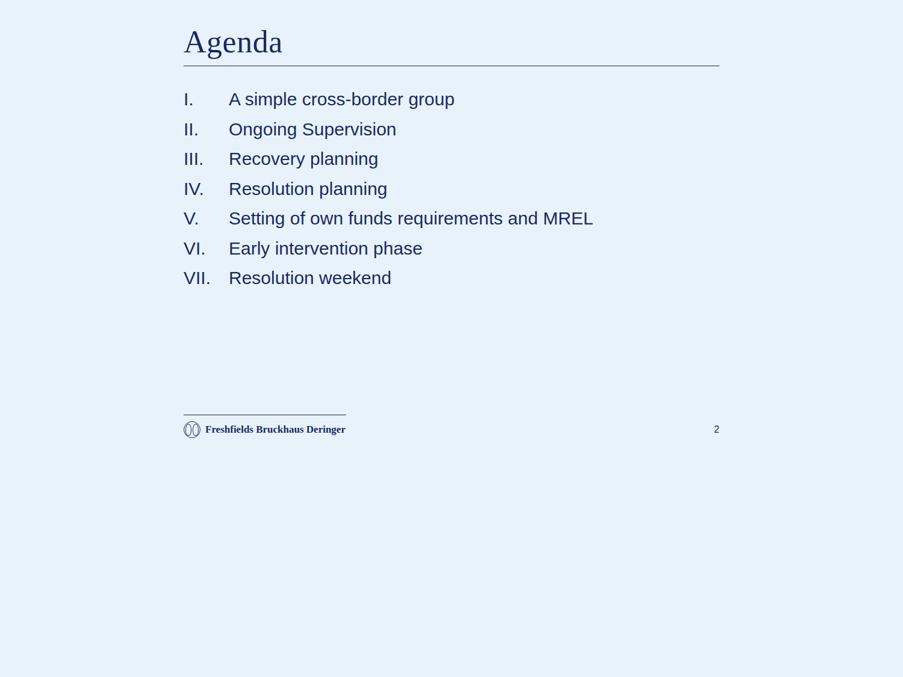Agenda
I. A simple cross-border group
II. Ongoing Supervision
III. Recovery planning
IV. Resolution planning
V. Setting of own funds requirements and MREL
VI. Early intervention phase
VII. Resolution weekend
Freshfields Bruckhaus Deringer
2